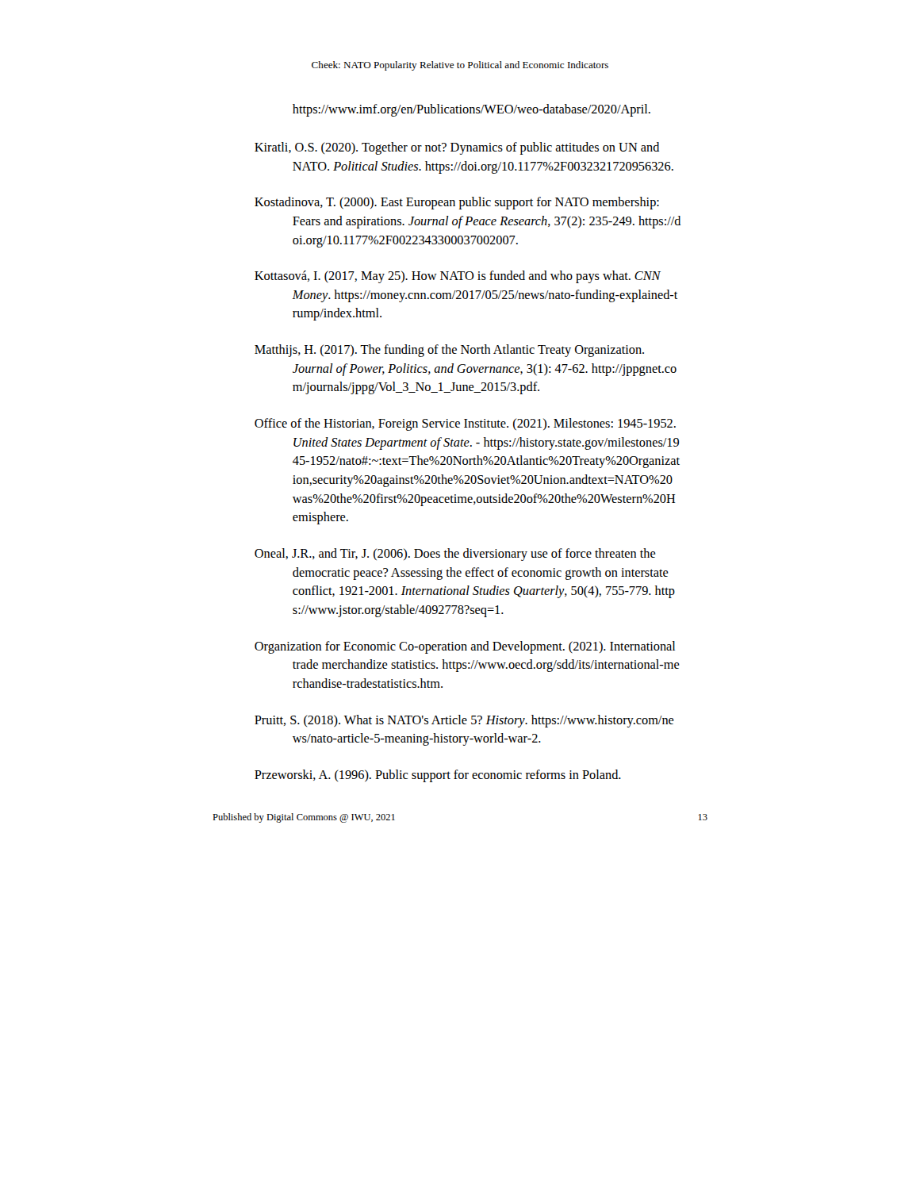Cheek: NATO Popularity Relative to Political and Economic Indicators
https://www.imf.org/en/Publications/WEO/weo-database/2020/April.
Kiratli, O.S. (2020). Together or not? Dynamics of public attitudes on UN and NATO. Political Studies. https://doi.org/10.1177%2F0032321720956326.
Kostadinova, T. (2000). East European public support for NATO membership: Fears and aspirations. Journal of Peace Research, 37(2): 235-249. https://doi.org/10.1177%2F0022343300037002007.
Kottasová, I. (2017, May 25). How NATO is funded and who pays what. CNN Money. https://money.cnn.com/2017/05/25/news/nato-funding-explained-trump/index.html.
Matthijs, H. (2017). The funding of the North Atlantic Treaty Organization. Journal of Power, Politics, and Governance, 3(1): 47-62. http://jppgnet.com/journals/jppg/Vol_3_No_1_June_2015/3.pdf.
Office of the Historian, Foreign Service Institute. (2021). Milestones: 1945-1952. United States Department of State. - https://history.state.gov/milestones/1945-1952/nato#:~:text=The%20North%20Atlantic%20Treaty%20Organization,security%20against%20the%20Soviet%20Union.andtext=NATO%20was%20the%20first%20peacetime,outside20of%20the%20Western%20Hemisphere.
Oneal, J.R., and Tir, J. (2006). Does the diversionary use of force threaten the democratic peace? Assessing the effect of economic growth on interstate conflict, 1921-2001. International Studies Quarterly, 50(4), 755-779. https://www.jstor.org/stable/4092778?seq=1.
Organization for Economic Co-operation and Development. (2021). International trade merchandize statistics. https://www.oecd.org/sdd/its/international-merchandise-tradestatistics.htm.
Pruitt, S. (2018). What is NATO's Article 5? History. https://www.history.com/news/nato-article-5-meaning-history-world-war-2.
Przeworski, A. (1996). Public support for economic reforms in Poland.
Published by Digital Commons @ IWU, 2021
13